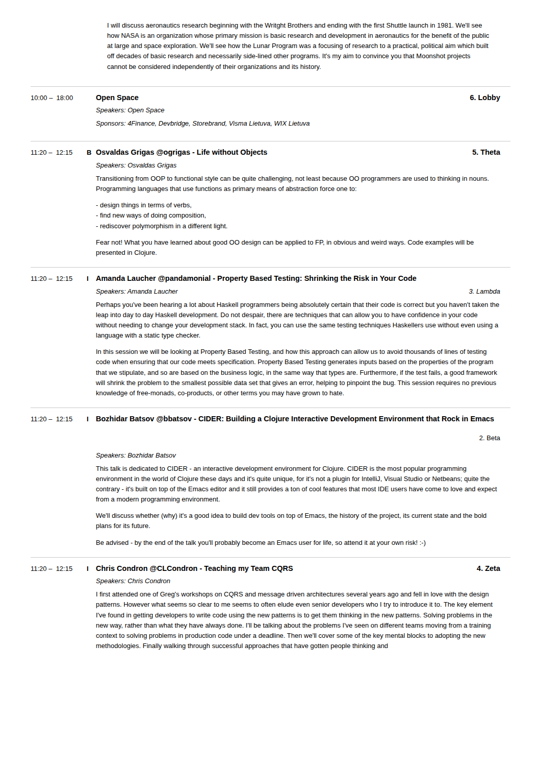I will discuss aeronautics research beginning with the Writght Brothers and ending with the first Shuttle launch in 1981. We'll see how NASA is an organization whose primary mission is basic research and development in aeronautics for the benefit of the public at large and space exploration. We'll see how the Lunar Program was a focusing of research to a practical, political aim which built off decades of basic research and necessarily side-lined other programs. It's my aim to convince you that Moonshot projects cannot be considered independently of their organizations and its history.
10:00 – 18:00
Open Space 6. Lobby
Speakers: Open Space
Sponsors: 4Finance, Devbridge, Storebrand, Visma Lietuva, WIX Lietuva
11:20 – 12:15
B
Osvaldas Grigas @ogrigas - Life without Objects 5. Theta
Speakers: Osvaldas Grigas
Transitioning from OOP to functional style can be quite challenging, not least because OO programmers are used to thinking in nouns. Programming languages that use functions as primary means of abstraction force one to:
- design things in terms of verbs,
- find new ways of doing composition,
- rediscover polymorphism in a different light.
Fear not! What you have learned about good OO design can be applied to FP, in obvious and weird ways. Code examples will be presented in Clojure.
11:20 – 12:15
I
Amanda Laucher @pandamonial - Property Based Testing: Shrinking the Risk in Your Code
Speakers: Amanda Laucher 3. Lambda
Perhaps you've been hearing a lot about Haskell programmers being absolutely certain that their code is correct but you haven't taken the leap into day to day Haskell development. Do not despair, there are techniques that can allow you to have confidence in your code without needing to change your development stack. In fact, you can use the same testing techniques Haskellers use without even using a language with a static type checker.
In this session we will be looking at Property Based Testing, and how this approach can allow us to avoid thousands of lines of testing code when ensuring that our code meets specification. Property Based Testing generates inputs based on the properties of the program that we stipulate, and so are based on the business logic, in the same way that types are. Furthermore, if the test fails, a good framework will shrink the problem to the smallest possible data set that gives an error, helping to pinpoint the bug. This session requires no previous knowledge of free-monads, co-products, or other terms you may have grown to hate.
11:20 – 12:15
I
Bozhidar Batsov @bbatsov - CIDER: Building a Clojure Interactive Development Environment that Rock in Emacs
2. Beta
Speakers: Bozhidar Batsov
This talk is dedicated to CIDER - an interactive development environment for Clojure. CIDER is the most popular programming environment in the world of Clojure these days and it's quite unique, for it's not a plugin for IntelliJ, Visual Studio or Netbeans; quite the contrary - it's built on top of the Emacs editor and it still provides a ton of cool features that most IDE users have come to love and expect from a modern programming environment.
We'll discuss whether (why) it's a good idea to build dev tools on top of Emacs, the history of the project, its current state and the bold plans for its future.
Be advised - by the end of the talk you'll probably become an Emacs user for life, so attend it at your own risk! :-)
11:20 – 12:15
I
Chris Condron @CLCondron - Teaching my Team CQRS 4. Zeta
Speakers: Chris Condron
I first attended one of Greg's workshops on CQRS and message driven architectures several years ago and fell in love with the design patterns. However what seems so clear to me seems to often elude even senior developers who I try to introduce it to. The key element I've found in getting developers to write code using the new patterns is to get them thinking in the new patterns. Solving problems in the new way, rather than what they have always done. I'll be talking about the problems I've seen on different teams moving from a training context to solving problems in production code under a deadline. Then we'll cover some of the key mental blocks to adopting the new methodologies. Finally walking through successful approaches that have gotten people thinking and